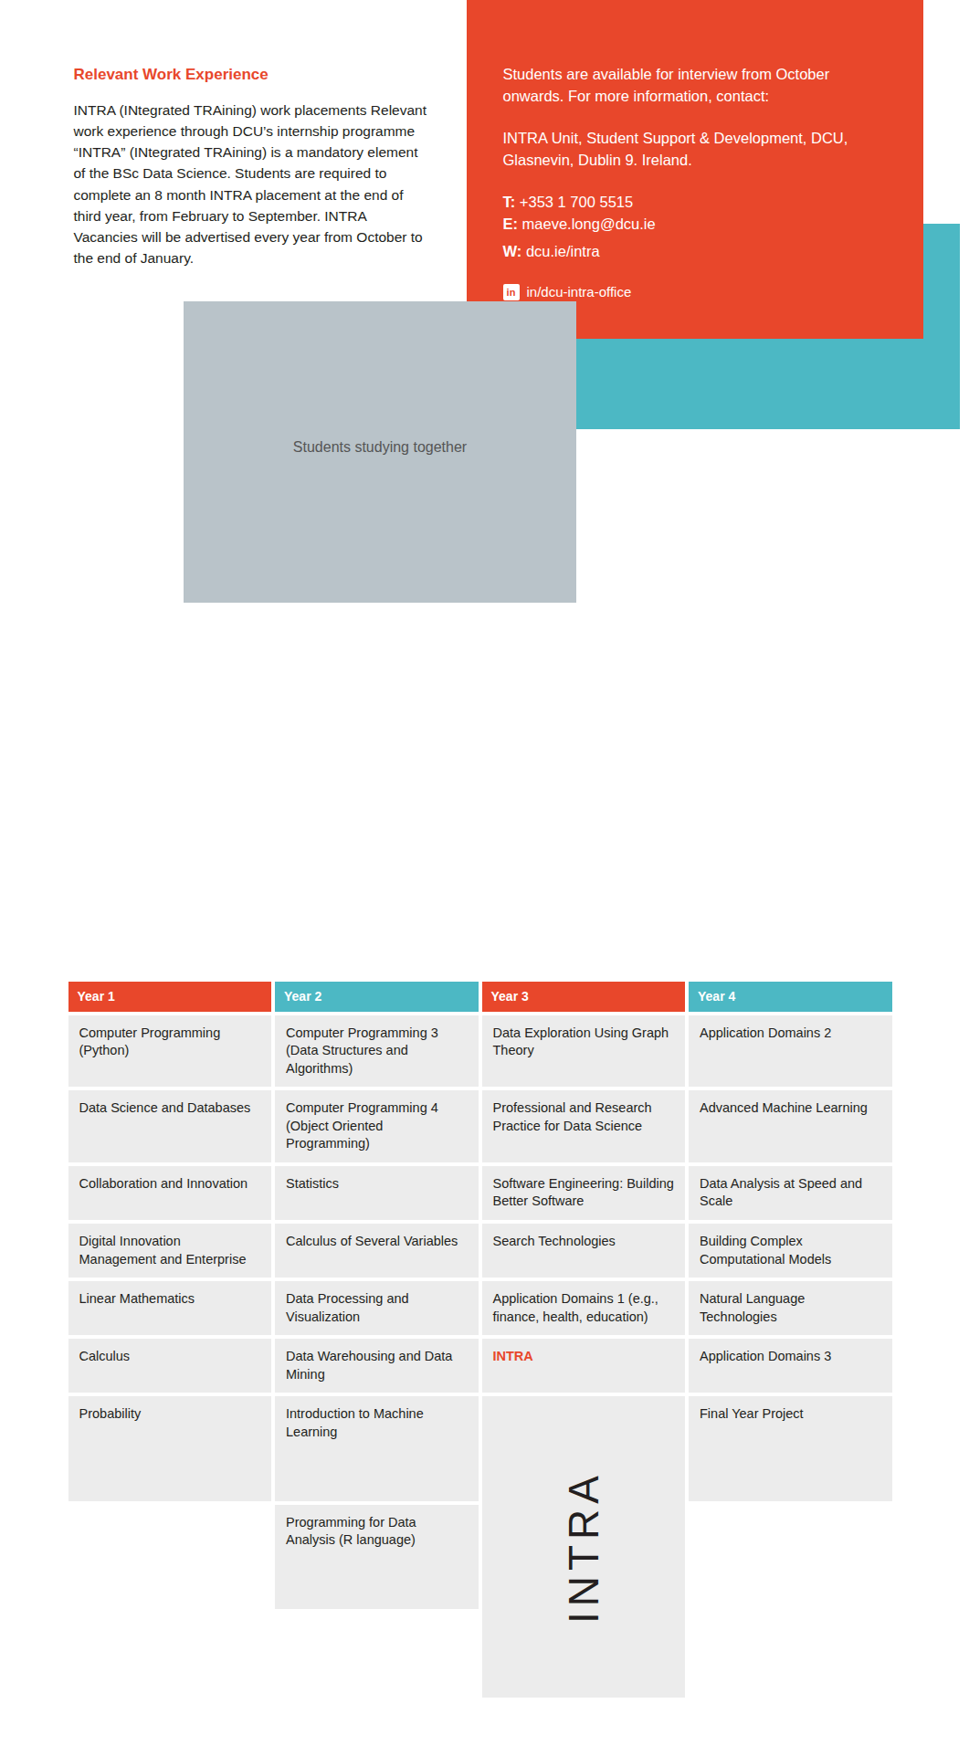Relevant Work Experience
INTRA (INtegrated TRAining) work placements Relevant work experience through DCU’s internship programme “INTRA” (INtegrated TRAining) is a mandatory element of the BSc Data Science. Students are required to complete an 8 month INTRA placement at the end of third year, from February to September. INTRA Vacancies will be advertised every year from October to the end of January.
Students are available for interview from October onwards. For more information, contact:
INTRA Unit, Student Support & Development, DCU, Glasnevin, Dublin 9. Ireland.
T: +353 1 700 5515
E: maeve.long@dcu.ie
W: dcu.ie/intra
in in/dcu-intra-office
| Year 1 | Year 2 | Year 3 | Year 4 |
| --- | --- | --- | --- |
| Computer Programming (Python) | Computer Programming 3 (Data Structures and Algorithms) | Data Exploration Using Graph Theory | Application Domains 2 |
| Data Science and Databases | Computer Programming 4 (Object Oriented Programming) | Professional and Research Practice for Data Science | Advanced Machine Learning |
| Collaboration and Innovation | Statistics | Software Engineering: Building Better Software | Data Analysis at Speed and Scale |
| Digital Innovation Management and Enterprise | Calculus of Several Variables | Search Technologies | Building Complex Computational Models |
| Linear Mathematics | Data Processing and Visualization | Application Domains 1 (e.g., finance, health, education) | Natural Language Technologies |
| Calculus | Data Warehousing and Data Mining | INTRA | Application Domains 3 |
| Probability | Introduction to Machine Learning | INTRA | Final Year Project |
| | Programming for Data Analysis (R language) | |